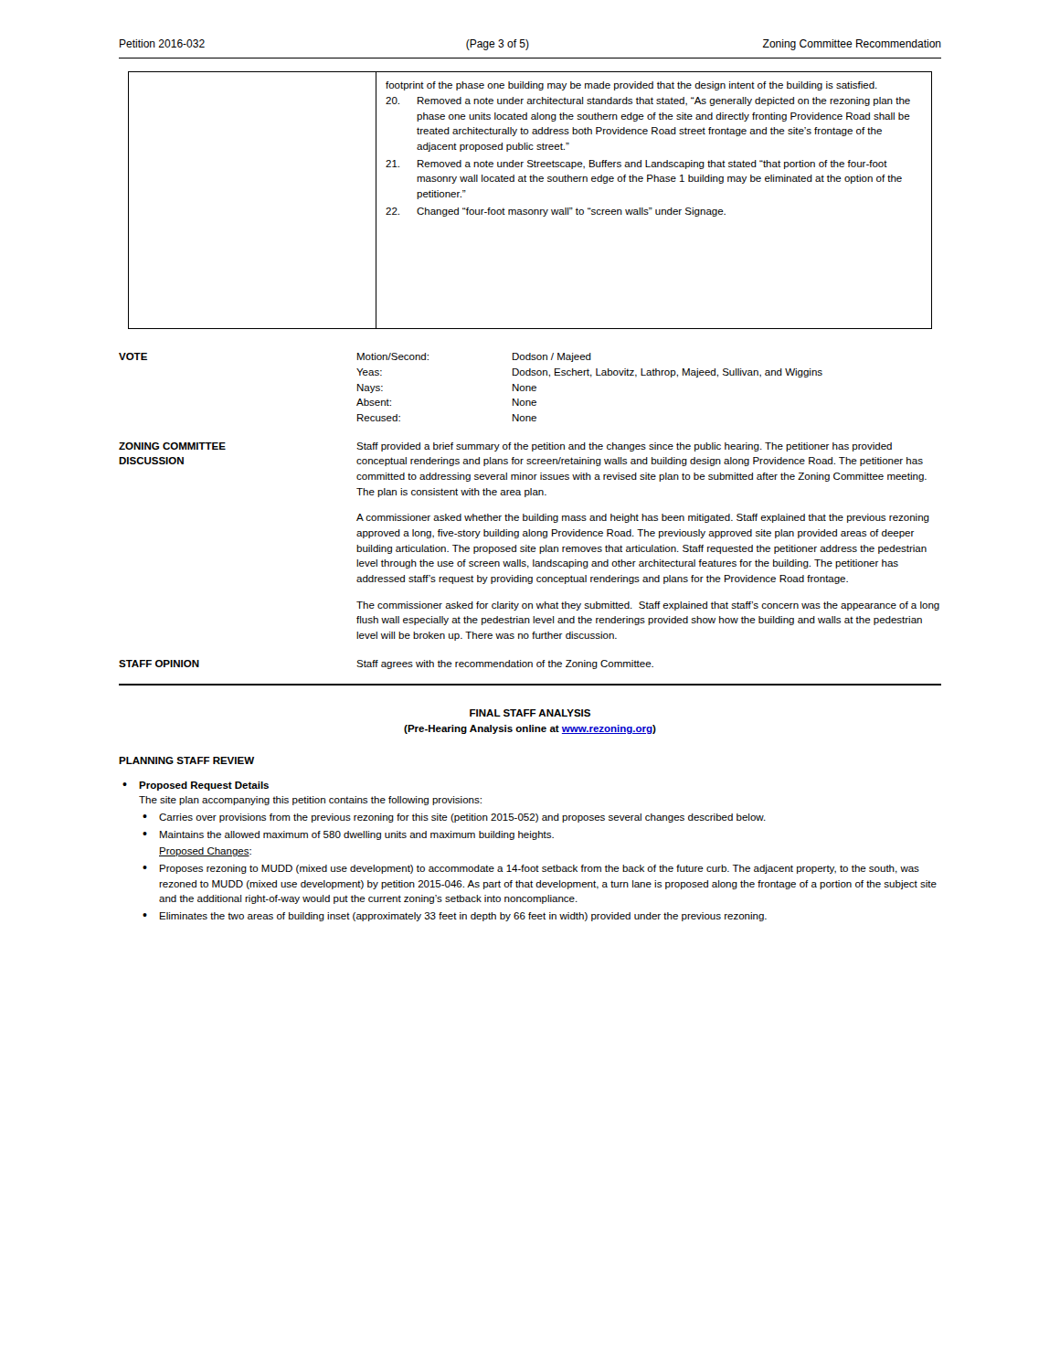Petition 2016-032
(Page 3 of 5)
Zoning Committee Recommendation
footprint of the phase one building may be made provided that the design intent of the building is satisfied.
20. Removed a note under architectural standards that stated, “As generally depicted on the rezoning plan the phase one units located along the southern edge of the site and directly fronting Providence Road shall be treated architecturally to address both Providence Road street frontage and the site’s frontage of the adjacent proposed public street.”
21. Removed a note under Streetscape, Buffers and Landscaping that stated “that portion of the four-foot masonry wall located at the southern edge of the Phase 1 building may be eliminated at the option of the petitioner.”
22. Changed “four-foot masonry wall” to “screen walls” under Signage.
VOTE
| Motion/Second: | Dodson / Majeed |
| Yeas: | Dodson, Eschert, Labovitz, Lathrop, Majeed, Sullivan, and Wiggins |
| Nays: | None |
| Absent: | None |
| Recused: | None |
ZONING COMMITTEE
DISCUSSION
Staff provided a brief summary of the petition and the changes since the public hearing. The petitioner has provided conceptual renderings and plans for screen/retaining walls and building design along Providence Road. The petitioner has committed to addressing several minor issues with a revised site plan to be submitted after the Zoning Committee meeting. The plan is consistent with the area plan.
A commissioner asked whether the building mass and height has been mitigated. Staff explained that the previous rezoning approved a long, five-story building along Providence Road. The previously approved site plan provided areas of deeper building articulation. The proposed site plan removes that articulation. Staff requested the petitioner address the pedestrian level through the use of screen walls, landscaping and other architectural features for the building. The petitioner has addressed staff’s request by providing conceptual renderings and plans for the Providence Road frontage.
The commissioner asked for clarity on what they submitted. Staff explained that staff’s concern was the appearance of a long flush wall especially at the pedestrian level and the renderings provided show how the building and walls at the pedestrian level will be broken up. There was no further discussion.
STAFF OPINION
Staff agrees with the recommendation of the Zoning Committee.
FINAL STAFF ANALYSIS
(Pre-Hearing Analysis online at www.rezoning.org)
PLANNING STAFF REVIEW
Proposed Request Details
The site plan accompanying this petition contains the following provisions:
Carries over provisions from the previous rezoning for this site (petition 2015-052) and proposes several changes described below.
Maintains the allowed maximum of 580 dwelling units and maximum building heights.
Proposed Changes:
Proposes rezoning to MUDD (mixed use development) to accommodate a 14-foot setback from the back of the future curb. The adjacent property, to the south, was rezoned to MUDD (mixed use development) by petition 2015-046. As part of that development, a turn lane is proposed along the frontage of a portion of the subject site and the additional right-of-way would put the current zoning’s setback into noncompliance.
Eliminates the two areas of building inset (approximately 33 feet in depth by 66 feet in width) provided under the previous rezoning.